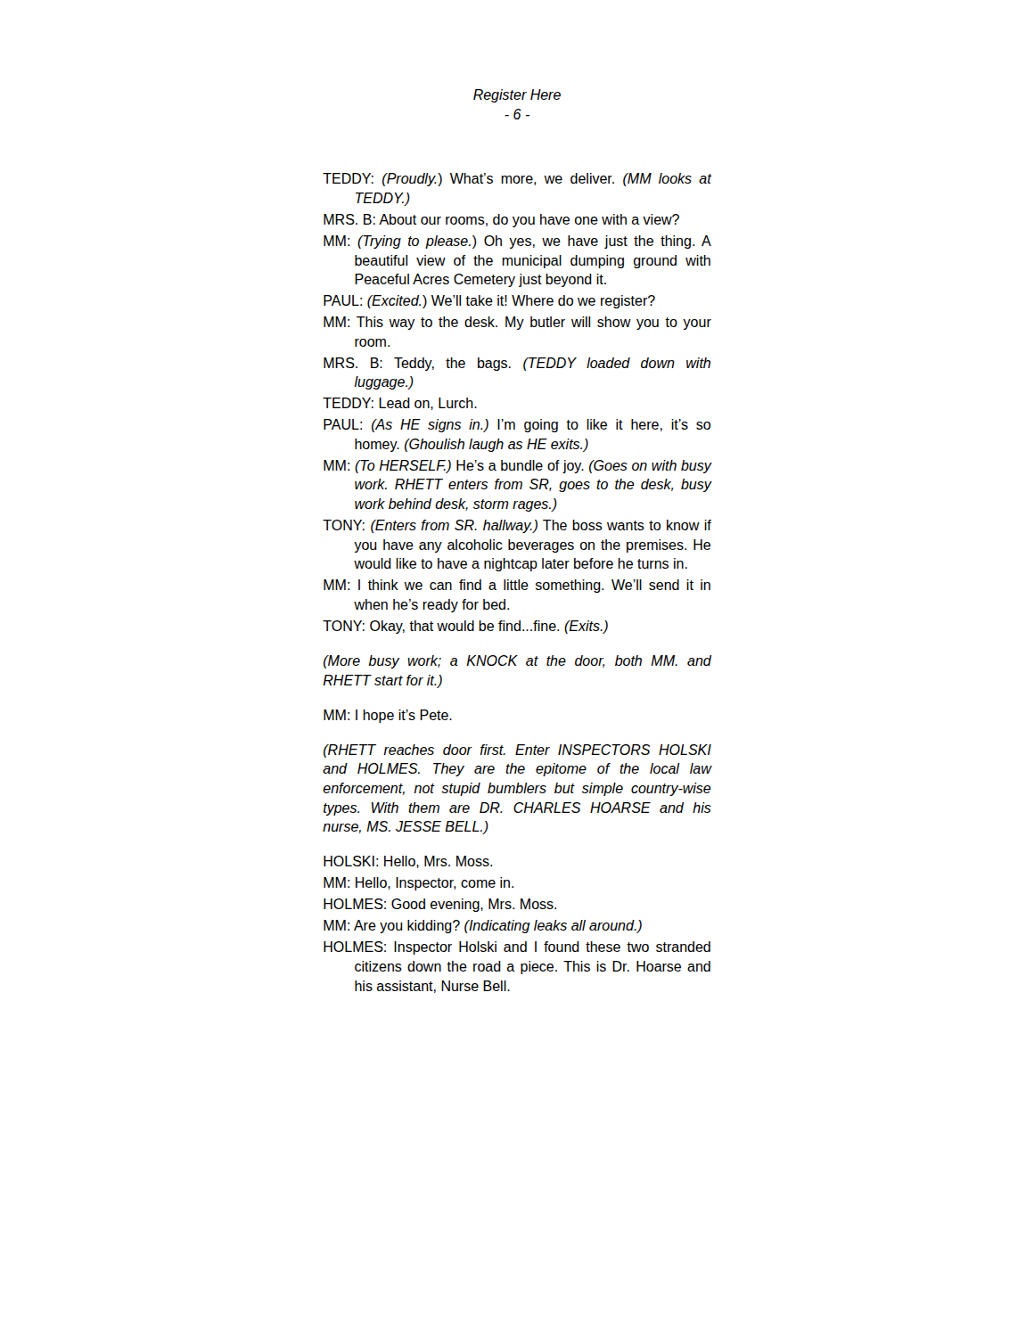Register Here
- 6 -
TEDDY: (Proudly.) What’s more, we deliver. (MM looks at TEDDY.)
MRS. B: About our rooms, do you have one with a view?
MM: (Trying to please.) Oh yes, we have just the thing. A beautiful view of the municipal dumping ground with Peaceful Acres Cemetery just beyond it.
PAUL: (Excited.) We’ll take it! Where do we register?
MM: This way to the desk. My butler will show you to your room.
MRS. B: Teddy, the bags. (TEDDY loaded down with luggage.)
TEDDY: Lead on, Lurch.
PAUL: (As HE signs in.) I’m going to like it here, it’s so homey. (Ghoulish laugh as HE exits.)
MM: (To HERSELF.) He’s a bundle of joy. (Goes on with busy work. RHETT enters from SR, goes to the desk, busy work behind desk, storm rages.)
TONY: (Enters from SR. hallway.) The boss wants to know if you have any alcoholic beverages on the premises. He would like to have a nightcap later before he turns in.
MM: I think we can find a little something. We’ll send it in when he’s ready for bed.
TONY: Okay, that would be find...fine. (Exits.)
(More busy work; a KNOCK at the door, both MM. and RHETT start for it.)
MM: I hope it’s Pete.
(RHETT reaches door first. Enter INSPECTORS HOLSKI and HOLMES. They are the epitome of the local law enforcement, not stupid bumblers but simple country-wise types. With them are DR. CHARLES HOARSE and his nurse, MS. JESSE BELL.)
HOLSKI: Hello, Mrs. Moss.
MM: Hello, Inspector, come in.
HOLMES: Good evening, Mrs. Moss.
MM: Are you kidding? (Indicating leaks all around.)
HOLMES: Inspector Holski and I found these two stranded citizens down the road a piece. This is Dr. Hoarse and his assistant, Nurse Bell.